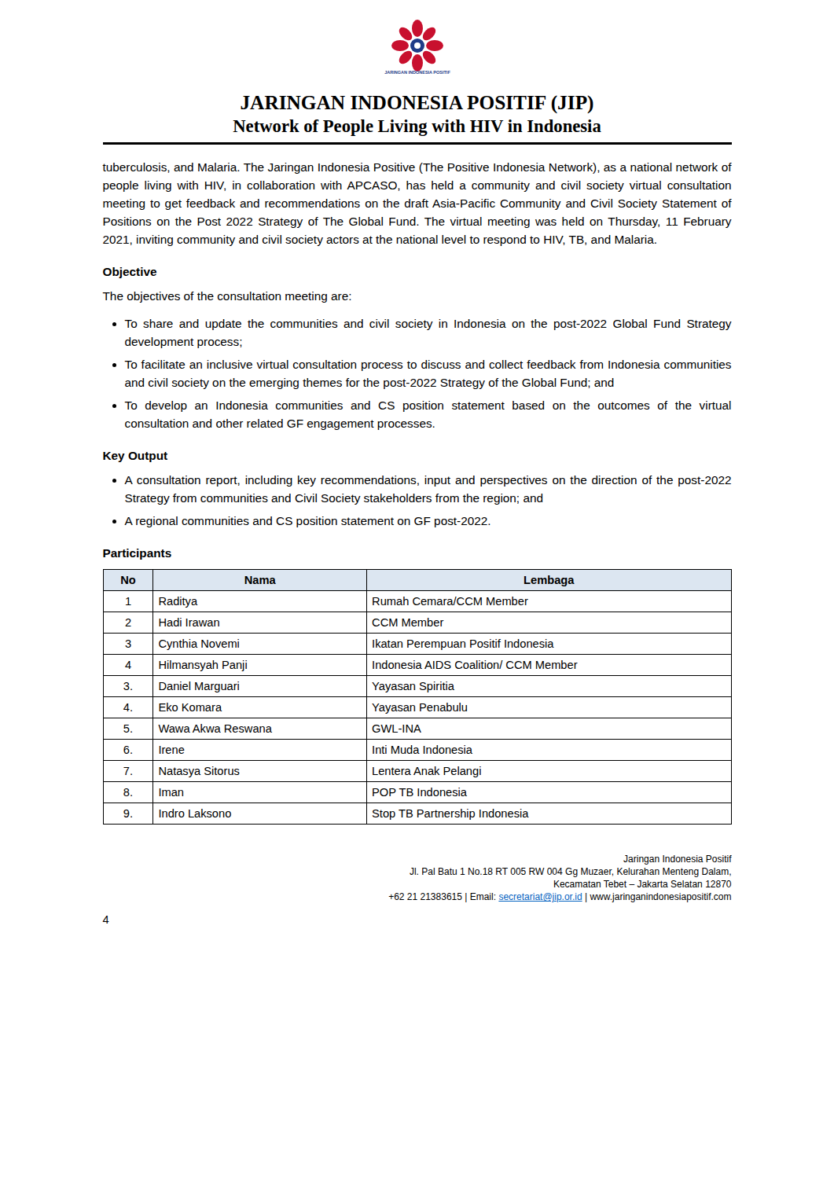JARINGAN INDONESIA POSITIF
JARINGAN INDONESIA POSITIF (JIP)
Network of People Living with HIV in Indonesia
tuberculosis, and Malaria. The Jaringan Indonesia Positive (The Positive Indonesia Network), as a national network of people living with HIV, in collaboration with APCASO, has held a community and civil society virtual consultation meeting to get feedback and recommendations on the draft Asia-Pacific Community and Civil Society Statement of Positions on the Post 2022 Strategy of The Global Fund. The virtual meeting was held on Thursday, 11 February 2021, inviting community and civil society actors at the national level to respond to HIV, TB, and Malaria.
Objective
The objectives of the consultation meeting are:
To share and update the communities and civil society in Indonesia on the post-2022 Global Fund Strategy development process;
To facilitate an inclusive virtual consultation process to discuss and collect feedback from Indonesia communities and civil society on the emerging themes for the post-2022 Strategy of the Global Fund; and
To develop an Indonesia communities and CS position statement based on the outcomes of the virtual consultation and other related GF engagement processes.
Key Output
A consultation report, including key recommendations, input and perspectives on the direction of the post-2022 Strategy from communities and Civil Society stakeholders from the region; and
A regional communities and CS position statement on GF post-2022.
Participants
| No | Nama | Lembaga |
| --- | --- | --- |
| 1 | Raditya | Rumah Cemara/CCM Member |
| 2 | Hadi Irawan | CCM Member |
| 3 | Cynthia Novemi | Ikatan Perempuan Positif Indonesia |
| 4 | Hilmansyah Panji | Indonesia AIDS Coalition/ CCM Member |
| 3. | Daniel Marguari | Yayasan Spiritia |
| 4. | Eko Komara | Yayasan Penabulu |
| 5. | Wawa Akwa Reswana | GWL-INA |
| 6. | Irene | Inti Muda Indonesia |
| 7. | Natasya Sitorus | Lentera Anak Pelangi |
| 8. | Iman | POP TB Indonesia |
| 9. | Indro Laksono | Stop TB Partnership Indonesia |
Jaringan Indonesia Positif
Jl. Pal Batu 1 No.18 RT 005 RW 004 Gg Muzaer, Kelurahan Menteng Dalam,
Kecamatan Tebet – Jakarta Selatan 12870
+62 21 21383615 | Email: secretariat@jip.or.id | www.jaringanindonesiapositif.com
4